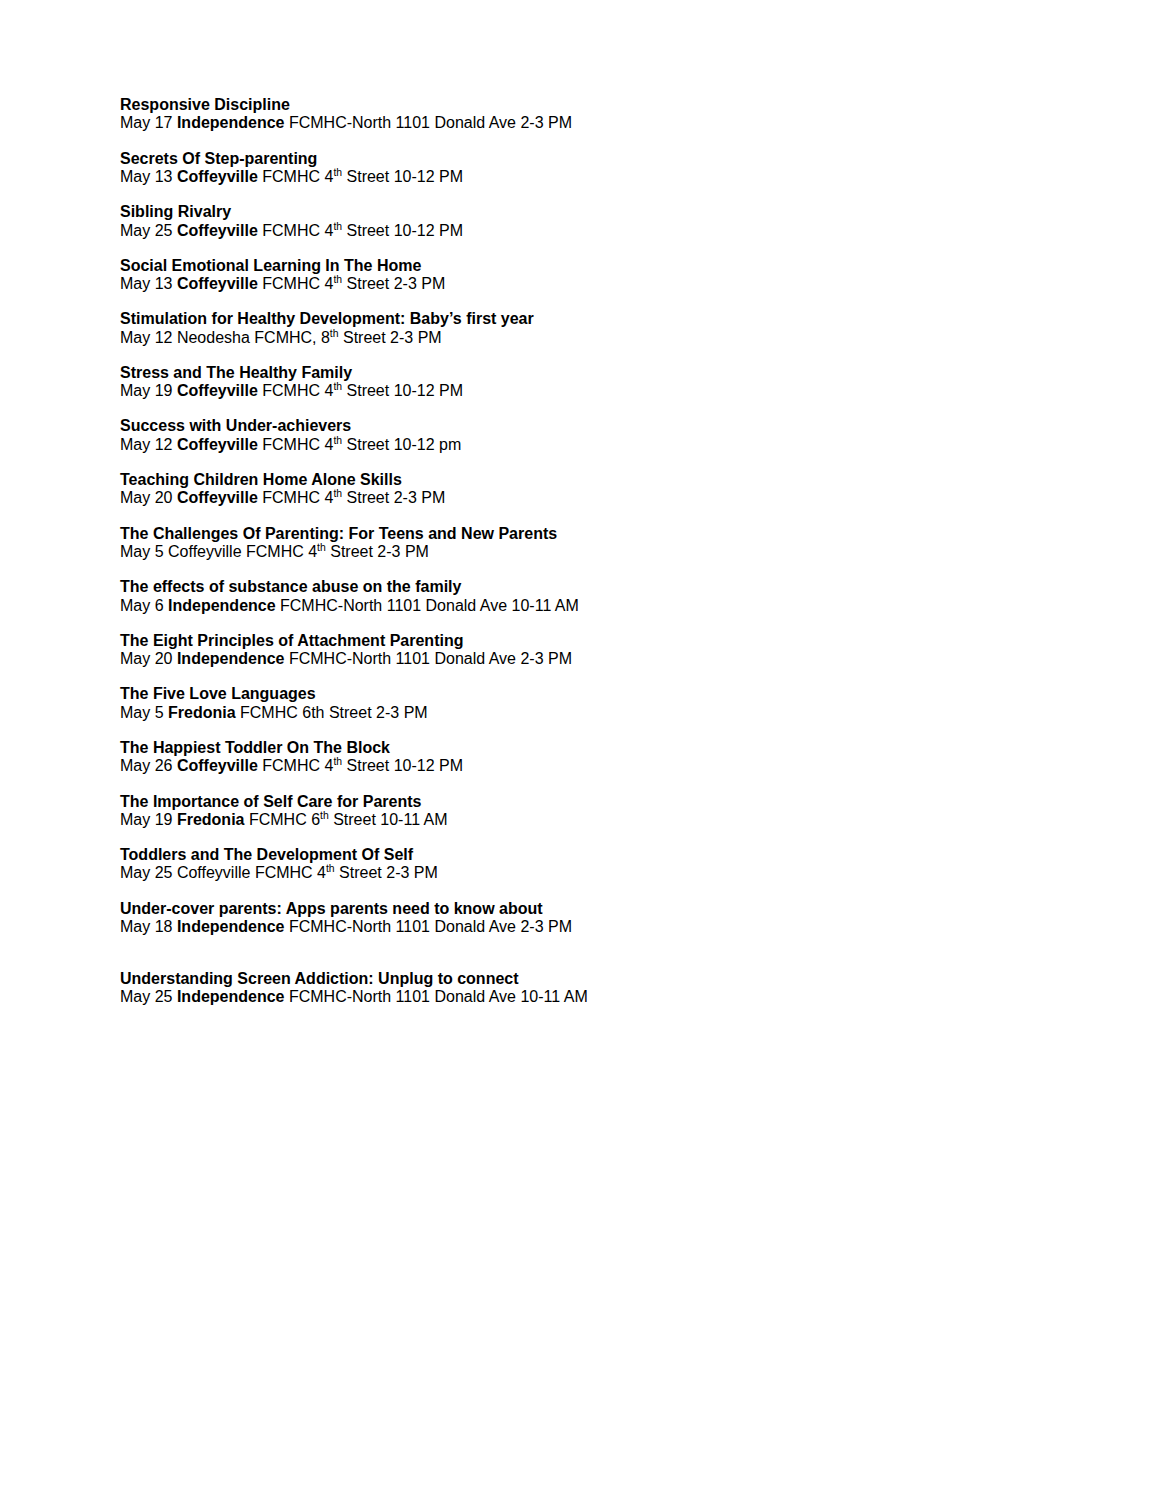Responsive Discipline
May 17 Independence FCMHC-North 1101 Donald Ave 2-3 PM
Secrets Of Step-parenting
May 13 Coffeyville FCMHC 4th Street 10-12 PM
Sibling Rivalry
May 25 Coffeyville FCMHC 4th Street 10-12 PM
Social Emotional Learning In The Home
May 13 Coffeyville FCMHC 4th Street 2-3 PM
Stimulation for Healthy Development: Baby’s first year
May 12 Neodesha FCMHC, 8th Street 2-3 PM
Stress and The Healthy Family
May 19 Coffeyville FCMHC 4th Street 10-12 PM
Success with Under-achievers
May 12 Coffeyville FCMHC 4th Street 10-12 pm
Teaching Children Home Alone Skills
May 20 Coffeyville FCMHC 4th Street 2-3 PM
The Challenges Of Parenting: For Teens and New Parents
May 5 Coffeyville FCMHC 4th Street 2-3 PM
The effects of substance abuse on the family
May 6 Independence FCMHC-North 1101 Donald Ave 10-11 AM
The Eight Principles of Attachment Parenting
May 20 Independence FCMHC-North 1101 Donald Ave 2-3 PM
The Five Love Languages
May 5 Fredonia FCMHC 6th Street 2-3 PM
The Happiest Toddler On The Block
May 26 Coffeyville FCMHC 4th Street 10-12 PM
The Importance of Self Care for Parents
May 19 Fredonia FCMHC 6th Street 10-11 AM
Toddlers and The Development Of Self
May 25 Coffeyville FCMHC 4th Street 2-3 PM
Under-cover parents: Apps parents need to know about
May 18 Independence FCMHC-North 1101 Donald Ave 2-3 PM
Understanding Screen Addiction: Unplug to connect
May 25 Independence FCMHC-North 1101 Donald Ave 10-11 AM